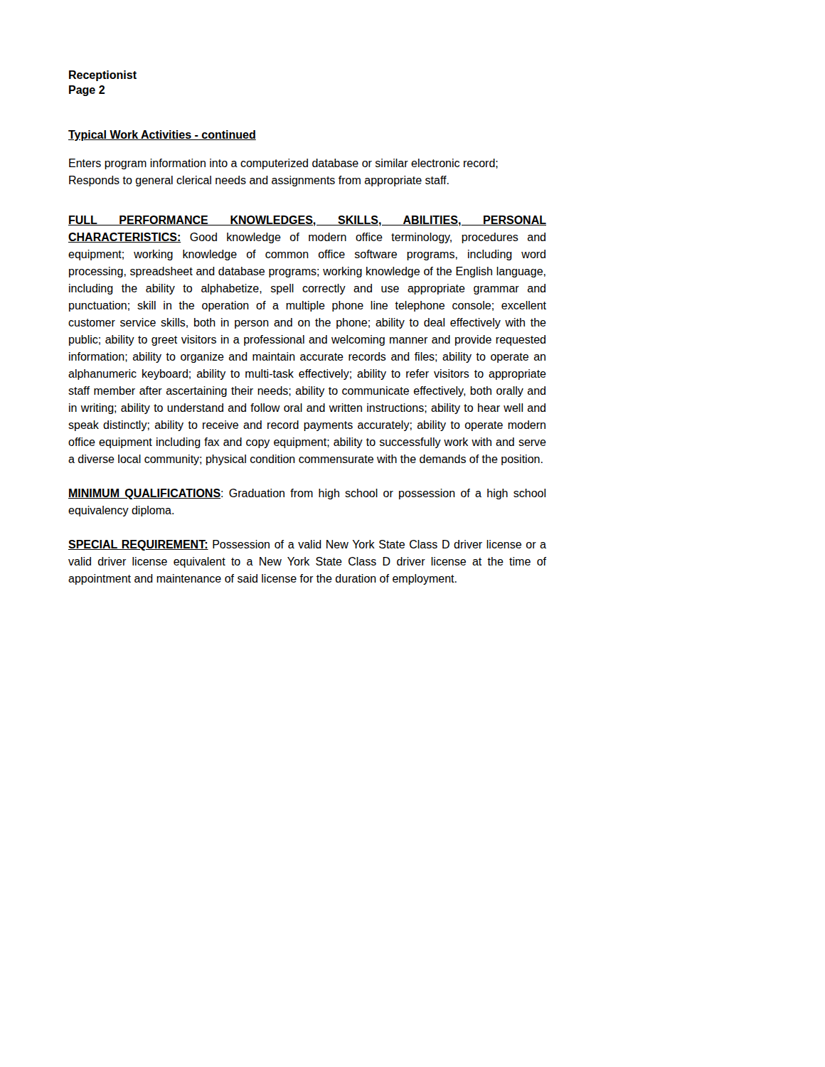Receptionist
Page 2
Typical Work Activities - continued
Enters program information into a computerized database or similar electronic record;
Responds to general clerical needs and assignments from appropriate staff.
FULL PERFORMANCE KNOWLEDGES, SKILLS, ABILITIES, PERSONAL CHARACTERISTICS: Good knowledge of modern office terminology, procedures and equipment; working knowledge of common office software programs, including word processing, spreadsheet and database programs; working knowledge of the English language, including the ability to alphabetize, spell correctly and use appropriate grammar and punctuation; skill in the operation of a multiple phone line telephone console; excellent customer service skills, both in person and on the phone; ability to deal effectively with the public; ability to greet visitors in a professional and welcoming manner and provide requested information; ability to organize and maintain accurate records and files; ability to operate an alphanumeric keyboard; ability to multi-task effectively; ability to refer visitors to appropriate staff member after ascertaining their needs; ability to communicate effectively, both orally and in writing; ability to understand and follow oral and written instructions; ability to hear well and speak distinctly; ability to receive and record payments accurately; ability to operate modern office equipment including fax and copy equipment; ability to successfully work with and serve a diverse local community; physical condition commensurate with the demands of the position.
MINIMUM QUALIFICATIONS: Graduation from high school or possession of a high school equivalency diploma.
SPECIAL REQUIREMENT: Possession of a valid New York State Class D driver license or a valid driver license equivalent to a New York State Class D driver license at the time of appointment and maintenance of said license for the duration of employment.